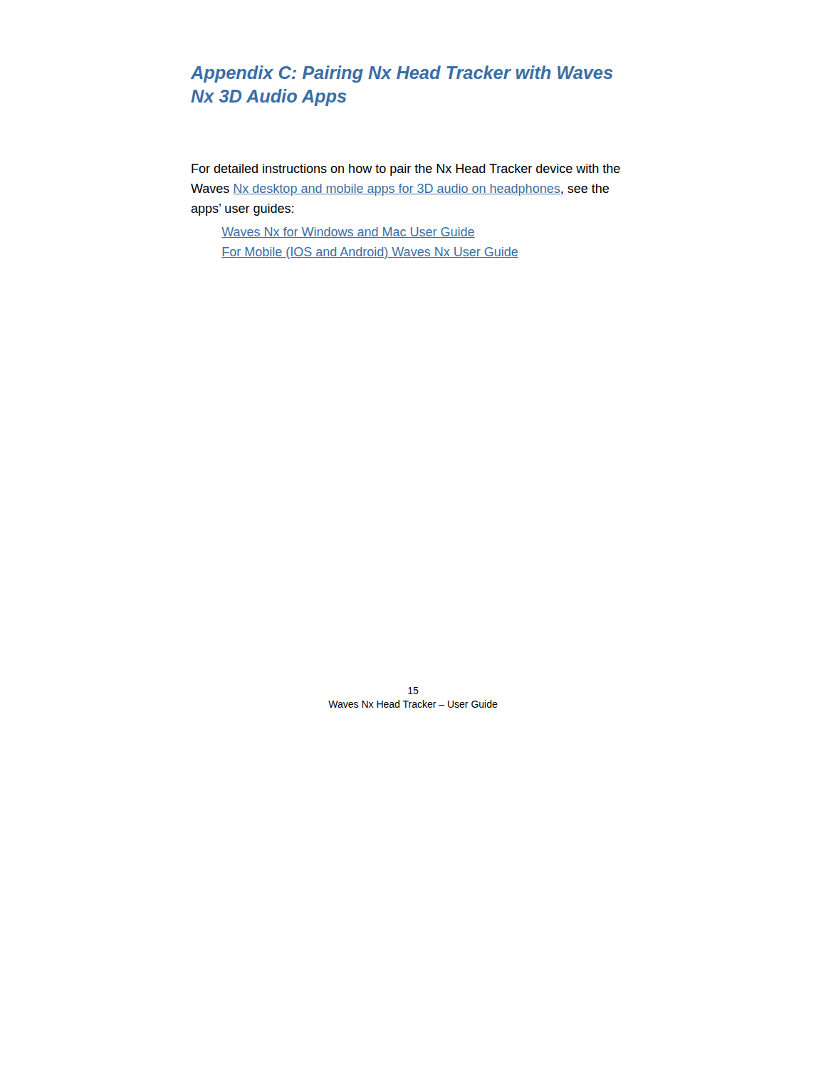Appendix C: Pairing Nx Head Tracker with Waves Nx 3D Audio Apps
For detailed instructions on how to pair the Nx Head Tracker device with the Waves Nx desktop and mobile apps for 3D audio on headphones, see the apps’ user guides:
Waves Nx for Windows and Mac User Guide
For Mobile (IOS and Android) Waves Nx User Guide
15
Waves Nx Head Tracker – User Guide